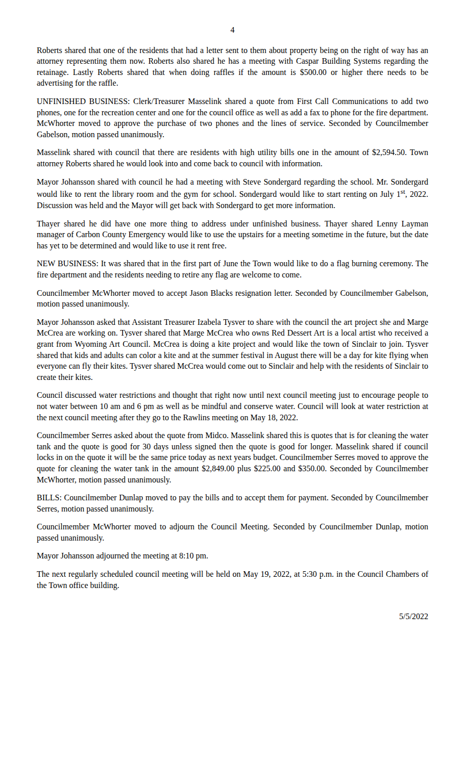4
Roberts shared that one of the residents that had a letter sent to them about property being on the right of way has an attorney representing them now. Roberts also shared he has a meeting with Caspar Building Systems regarding the retainage. Lastly Roberts shared that when doing raffles if the amount is $500.00 or higher there needs to be advertising for the raffle.
UNFINISHED BUSINESS: Clerk/Treasurer Masselink shared a quote from First Call Communications to add two phones, one for the recreation center and one for the council office as well as add a fax to phone for the fire department. McWhorter moved to approve the purchase of two phones and the lines of service. Seconded by Councilmember Gabelson, motion passed unanimously.
Masselink shared with council that there are residents with high utility bills one in the amount of $2,594.50. Town attorney Roberts shared he would look into and come back to council with information.
Mayor Johansson shared with council he had a meeting with Steve Sondergard regarding the school. Mr. Sondergard would like to rent the library room and the gym for school. Sondergard would like to start renting on July 1st, 2022. Discussion was held and the Mayor will get back with Sondergard to get more information.
Thayer shared he did have one more thing to address under unfinished business. Thayer shared Lenny Layman manager of Carbon County Emergency would like to use the upstairs for a meeting sometime in the future, but the date has yet to be determined and would like to use it rent free.
NEW BUSINESS: It was shared that in the first part of June the Town would like to do a flag burning ceremony. The fire department and the residents needing to retire any flag are welcome to come.
Councilmember McWhorter moved to accept Jason Blacks resignation letter. Seconded by Councilmember Gabelson, motion passed unanimously.
Mayor Johansson asked that Assistant Treasurer Izabela Tysver to share with the council the art project she and Marge McCrea are working on. Tysver shared that Marge McCrea who owns Red Dessert Art is a local artist who received a grant from Wyoming Art Council. McCrea is doing a kite project and would like the town of Sinclair to join. Tysver shared that kids and adults can color a kite and at the summer festival in August there will be a day for kite flying when everyone can fly their kites. Tysver shared McCrea would come out to Sinclair and help with the residents of Sinclair to create their kites.
Council discussed water restrictions and thought that right now until next council meeting just to encourage people to not water between 10 am and 6 pm as well as be mindful and conserve water. Council will look at water restriction at the next council meeting after they go to the Rawlins meeting on May 18, 2022.
Councilmember Serres asked about the quote from Midco. Masselink shared this is quotes that is for cleaning the water tank and the quote is good for 30 days unless signed then the quote is good for longer. Masselink shared if council locks in on the quote it will be the same price today as next years budget. Councilmember Serres moved to approve the quote for cleaning the water tank in the amount $2,849.00 plus $225.00 and $350.00. Seconded by Councilmember McWhorter, motion passed unanimously.
BILLS: Councilmember Dunlap moved to pay the bills and to accept them for payment. Seconded by Councilmember Serres, motion passed unanimously.
Councilmember McWhorter moved to adjourn the Council Meeting. Seconded by Councilmember Dunlap, motion passed unanimously.
Mayor Johansson adjourned the meeting at 8:10 pm.
The next regularly scheduled council meeting will be held on May 19, 2022, at 5:30 p.m. in the Council Chambers of the Town office building.
5/5/2022